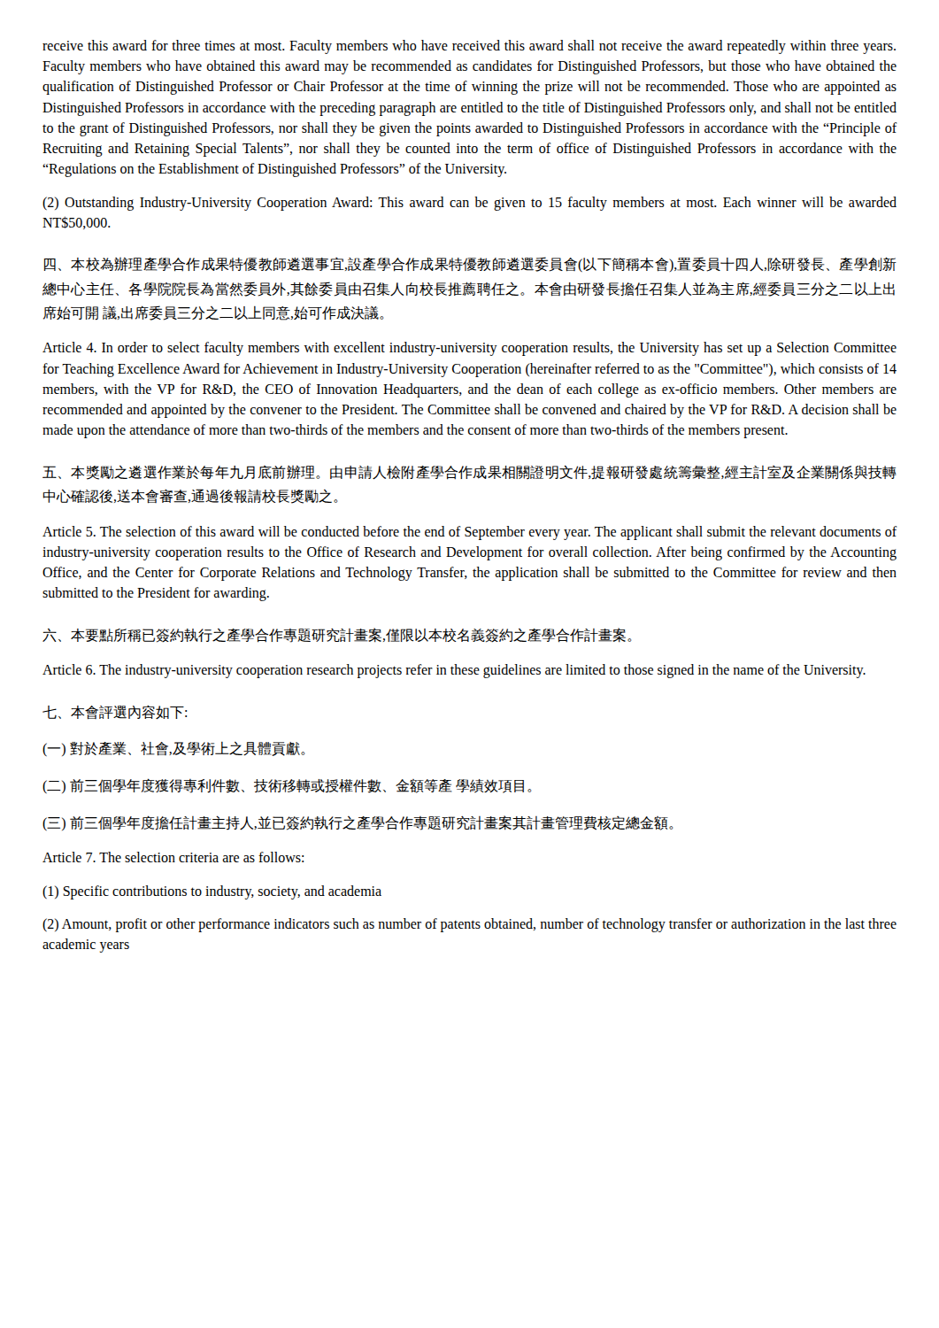receive this award for three times at most. Faculty members who have received this award shall not receive the award repeatedly within three years. Faculty members who have obtained this award may be recommended as candidates for Distinguished Professors, but those who have obtained the qualification of Distinguished Professor or Chair Professor at the time of winning the prize will not be recommended. Those who are appointed as Distinguished Professors in accordance with the preceding paragraph are entitled to the title of Distinguished Professors only, and shall not be entitled to the grant of Distinguished Professors, nor shall they be given the points awarded to Distinguished Professors in accordance with the “Principle of Recruiting and Retaining Special Talents”, nor shall they be counted into the term of office of Distinguished Professors in accordance with the “Regulations on the Establishment of Distinguished Professors” of the University.
(2) Outstanding Industry-University Cooperation Award: This award can be given to 15 faculty members at most. Each winner will be awarded NT$50,000.
四、本校為辦理產學合作成果特優教師遴選事宜,設產學合作成果特優教師遴選委員會(以下簡稱本會),置委員十四人,除研發長、產學創新總中心主任、各學院院長為當然委員外,其餘委員由召集人向校長推薦聘任之。本會由研發長擔任召集人並為主席,經委員三分之二以上出席始可開 議,出席委員三分之二以上同意,始可作成決議。
Article 4. In order to select faculty members with excellent industry-university cooperation results, the University has set up a Selection Committee for Teaching Excellence Award for Achievement in Industry-University Cooperation (hereinafter referred to as the "Committee"), which consists of 14 members, with the VP for R&D, the CEO of Innovation Headquarters, and the dean of each college as ex-officio members. Other members are recommended and appointed by the convener to the President. The Committee shall be convened and chaired by the VP for R&D. A decision shall be made upon the attendance of more than two-thirds of the members and the consent of more than two-thirds of the members present.
五、本獎勵之遴選作業於每年九月底前辦理。由申請人檢附產學合作成果相關證明文件,提報研發處統籌彙整,經主計室及企業關係與技轉中心確認後,送本會審查,通過後報請校長獎勵之。
Article 5. The selection of this award will be conducted before the end of September every year. The applicant shall submit the relevant documents of industry-university cooperation results to the Office of Research and Development for overall collection. After being confirmed by the Accounting Office, and the Center for Corporate Relations and Technology Transfer, the application shall be submitted to the Committee for review and then submitted to the President for awarding.
六、本要點所稱已簽約執行之產學合作專題研究計畫案,僅限以本校名義簽約之產學合作計畫案。
Article 6. The industry-university cooperation research projects refer in these guidelines are limited to those signed in the name of the University.
七、本會評選內容如下:
(一) 對於產業、社會,及學術上之具體貢獻。
(二) 前三個學年度獲得專利件數、技術移轉或授權件數、金額等產 學績效項目。
(三) 前三個學年度擔任計畫主持人,並已簽約執行之產學合作專題研究計畫案其計畫管理費核定總金額。
Article 7. The selection criteria are as follows:
(1) Specific contributions to industry, society, and academia
(2) Amount, profit or other performance indicators such as number of patents obtained, number of technology transfer or authorization in the last three academic years